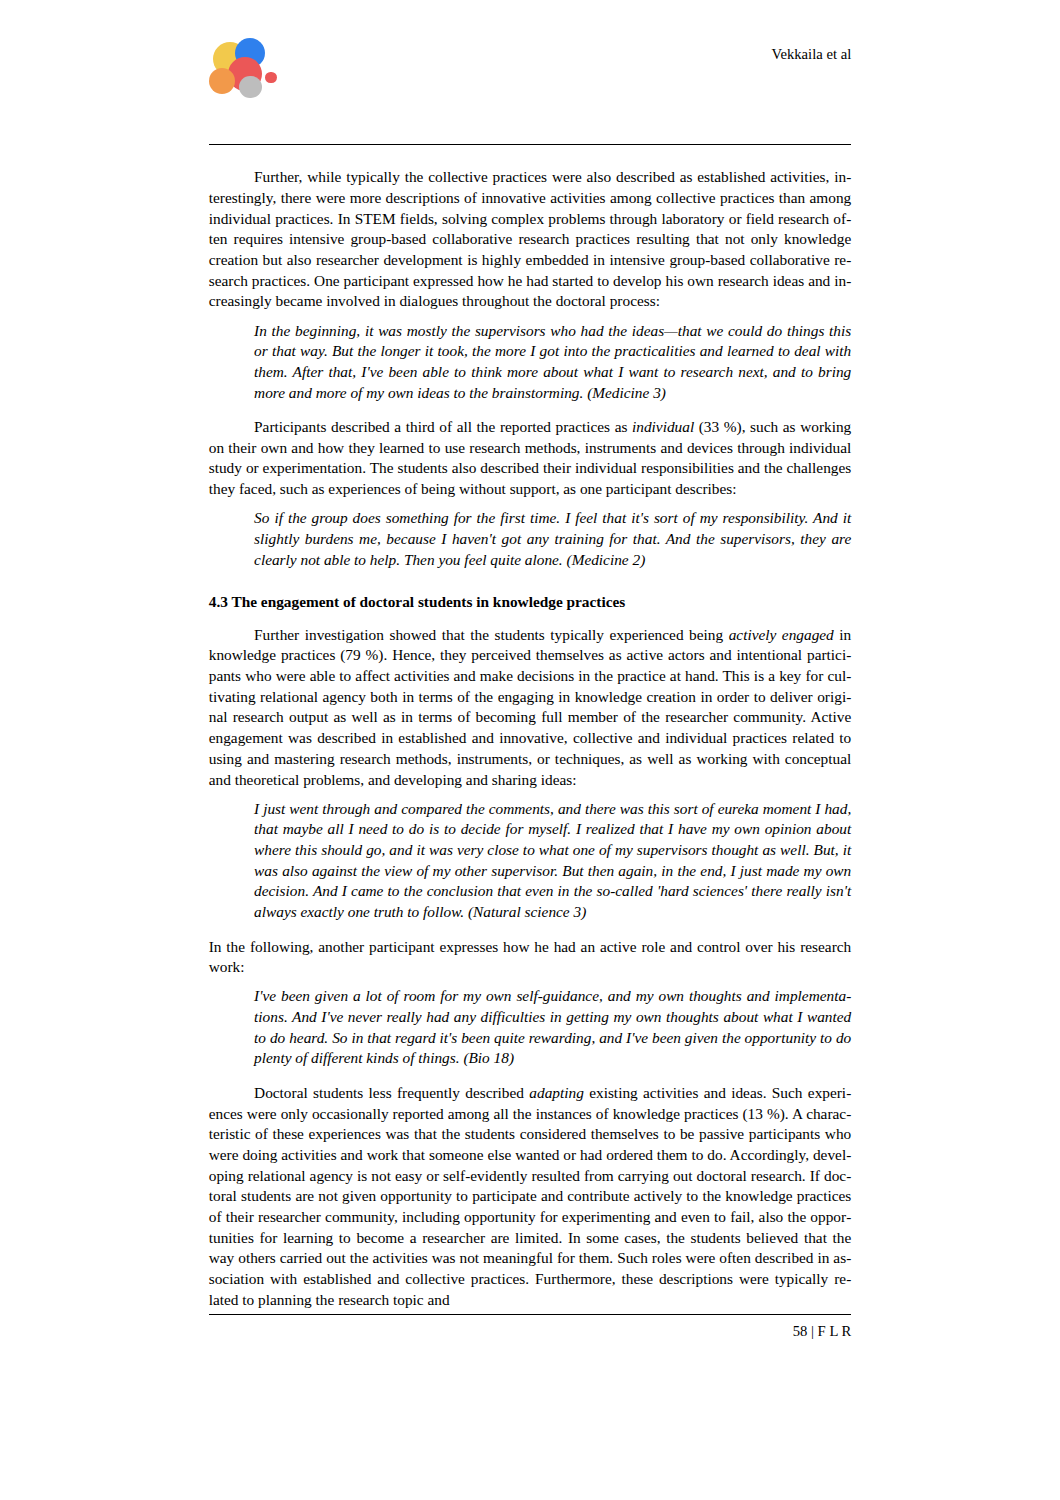Vekkaila et al
Further, while typically the collective practices were also described as established activities, interestingly, there were more descriptions of innovative activities among collective practices than among individual practices. In STEM fields, solving complex problems through laboratory or field research often requires intensive group-based collaborative research practices resulting that not only knowledge creation but also researcher development is highly embedded in intensive group-based collaborative research practices. One participant expressed how he had started to develop his own research ideas and increasingly became involved in dialogues throughout the doctoral process:
In the beginning, it was mostly the supervisors who had the ideas—that we could do things this or that way. But the longer it took, the more I got into the practicalities and learned to deal with them. After that, I've been able to think more about what I want to research next, and to bring more and more of my own ideas to the brainstorming. (Medicine 3)
Participants described a third of all the reported practices as individual (33 %), such as working on their own and how they learned to use research methods, instruments and devices through individual study or experimentation. The students also described their individual responsibilities and the challenges they faced, such as experiences of being without support, as one participant describes:
So if the group does something for the first time. I feel that it's sort of my responsibility. And it slightly burdens me, because I haven't got any training for that. And the supervisors, they are clearly not able to help. Then you feel quite alone. (Medicine 2)
4.3 The engagement of doctoral students in knowledge practices
Further investigation showed that the students typically experienced being actively engaged in knowledge practices (79 %). Hence, they perceived themselves as active actors and intentional participants who were able to affect activities and make decisions in the practice at hand. This is a key for cultivating relational agency both in terms of the engaging in knowledge creation in order to deliver original research output as well as in terms of becoming full member of the researcher community. Active engagement was described in established and innovative, collective and individual practices related to using and mastering research methods, instruments, or techniques, as well as working with conceptual and theoretical problems, and developing and sharing ideas:
I just went through and compared the comments, and there was this sort of eureka moment I had, that maybe all I need to do is to decide for myself. I realized that I have my own opinion about where this should go, and it was very close to what one of my supervisors thought as well. But, it was also against the view of my other supervisor. But then again, in the end, I just made my own decision. And I came to the conclusion that even in the so-called 'hard sciences' there really isn't always exactly one truth to follow. (Natural science 3)
In the following, another participant expresses how he had an active role and control over his research work:
I've been given a lot of room for my own self-guidance, and my own thoughts and implementations. And I've never really had any difficulties in getting my own thoughts about what I wanted to do heard. So in that regard it's been quite rewarding, and I've been given the opportunity to do plenty of different kinds of things. (Bio 18)
Doctoral students less frequently described adapting existing activities and ideas. Such experiences were only occasionally reported among all the instances of knowledge practices (13 %). A characteristic of these experiences was that the students considered themselves to be passive participants who were doing activities and work that someone else wanted or had ordered them to do. Accordingly, developing relational agency is not easy or self-evidently resulted from carrying out doctoral research. If doctoral students are not given opportunity to participate and contribute actively to the knowledge practices of their researcher community, including opportunity for experimenting and even to fail, also the opportunities for learning to become a researcher are limited. In some cases, the students believed that the way others carried out the activities was not meaningful for them. Such roles were often described in association with established and collective practices. Furthermore, these descriptions were typically related to planning the research topic and
58 | F L R